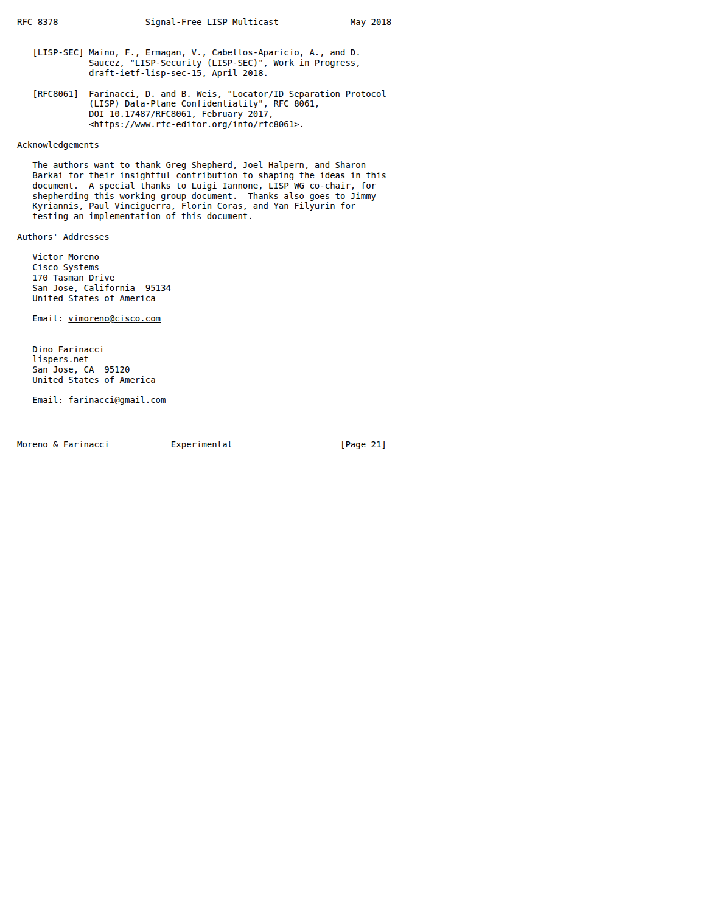RFC 8378 Signal-Free LISP Multicast May 2018
[LISP-SEC] Maino, F., Ermagan, V., Cabellos-Aparicio, A., and D. Saucez, "LISP-Security (LISP-SEC)", Work in Progress, draft-ietf-lisp-sec-15, April 2018. [RFC8061] Farinacci, D. and B. Weis, "Locator/ID Separation Protocol (LISP) Data-Plane Confidentiality", RFC 8061, DOI 10.17487/RFC8061, February 2017, <https://www.rfc-editor.org/info/rfc8061>. Acknowledgements The authors want to thank Greg Shepherd, Joel Halpern, and Sharon Barkai for their insightful contribution to shaping the ideas in this document. A special thanks to Luigi Iannone, LISP WG co-chair, for shepherding this working group document. Thanks also goes to Jimmy Kyriannis, Paul Vinciguerra, Florin Coras, and Yan Filyurin for testing an implementation of this document. Authors' Addresses Victor Moreno Cisco Systems 170 Tasman Drive San Jose, California 95134 United States of America Email: vimoreno@cisco.com Dino Farinacci lispers.net San Jose, CA 95120 United States of America Email: farinacci@gmail.com
Moreno & Farinacci Experimental [Page 21]